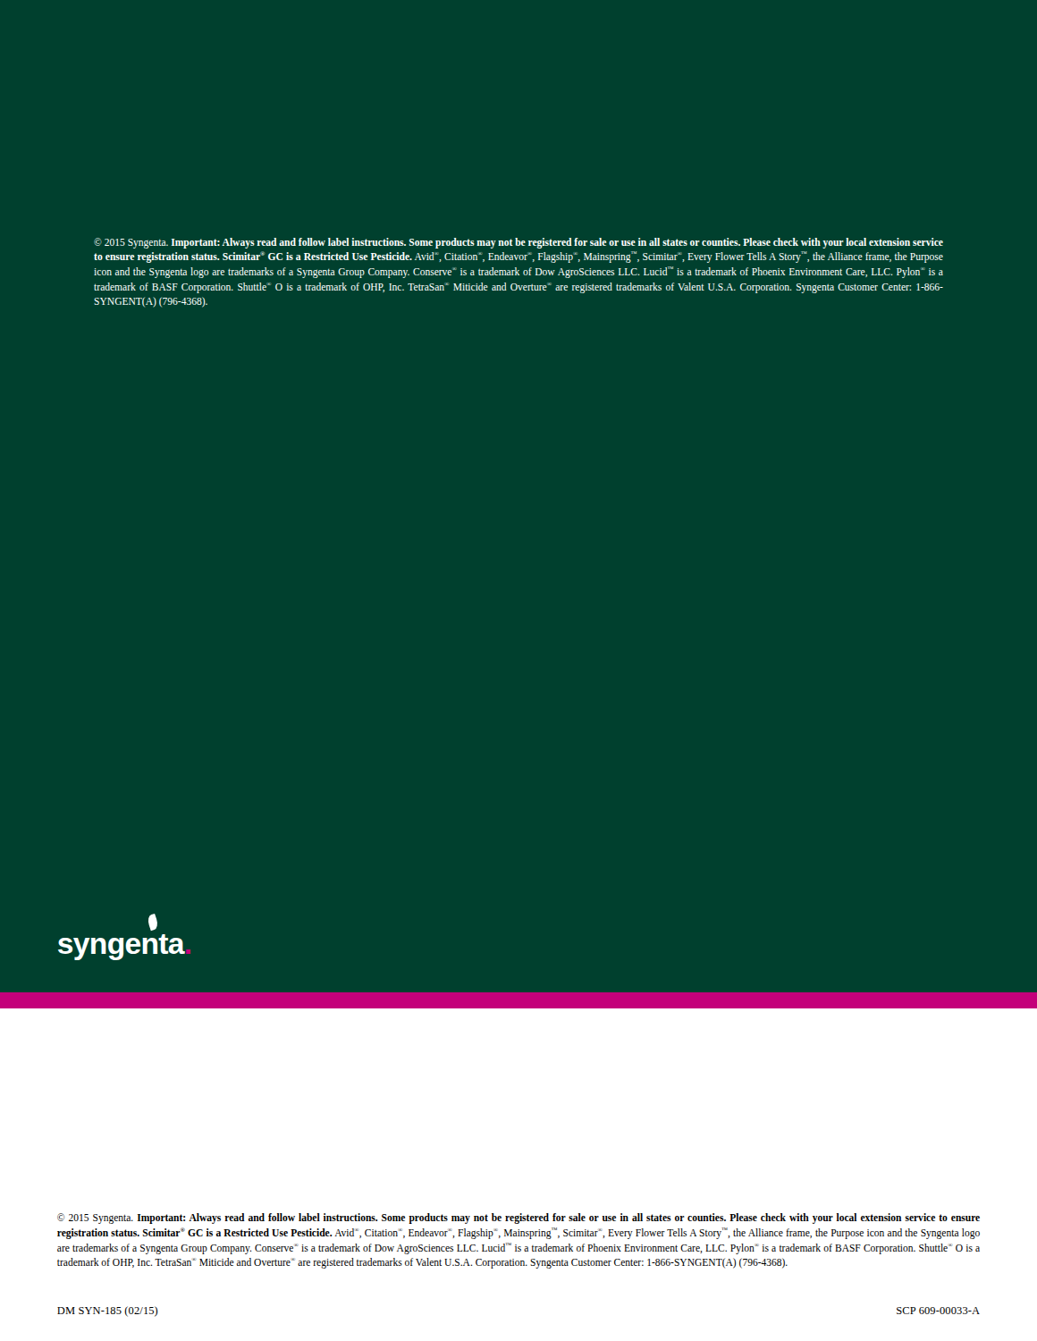© 2015 Syngenta. Important: Always read and follow label instructions. Some products may not be registered for sale or use in all states or counties. Please check with your local extension service to ensure registration status. Scimitar® GC is a Restricted Use Pesticide. Avid®, Citation®, Endeavor®, Flagship®, Mainspring™, Scimitar®, Every Flower Tells A Story™, the Alliance frame, the Purpose icon and the Syngenta logo are trademarks of a Syngenta Group Company. Conserve® is a trademark of Dow AgroSciences LLC. Lucid™ is a trademark of Phoenix Environment Care, LLC. Pylon® is a trademark of BASF Corporation. Shuttle® O is a trademark of OHP, Inc. TetraSan® Miticide and Overture® are registered trademarks of Valent U.S.A. Corporation. Syngenta Customer Center: 1-866-SYNGENT(A) (796-4368).
syngenta.
© 2015 Syngenta. Important: Always read and follow label instructions. Some products may not be registered for sale or use in all states or counties. Please check with your local extension service to ensure registration status. Scimitar® GC is a Restricted Use Pesticide. Avid®, Citation®, Endeavor®, Flagship®, Mainspring™, Scimitar®, Every Flower Tells A Story™, the Alliance frame, the Purpose icon and the Syngenta logo are trademarks of a Syngenta Group Company. Conserve® is a trademark of Dow AgroSciences LLC. Lucid™ is a trademark of Phoenix Environment Care, LLC. Pylon® is a trademark of BASF Corporation. Shuttle® O is a trademark of OHP, Inc. TetraSan® Miticide and Overture® are registered trademarks of Valent U.S.A. Corporation. Syngenta Customer Center: 1-866-SYNGENT(A) (796-4368).
DM SYN-185 (02/15) SCP 609-00033-A